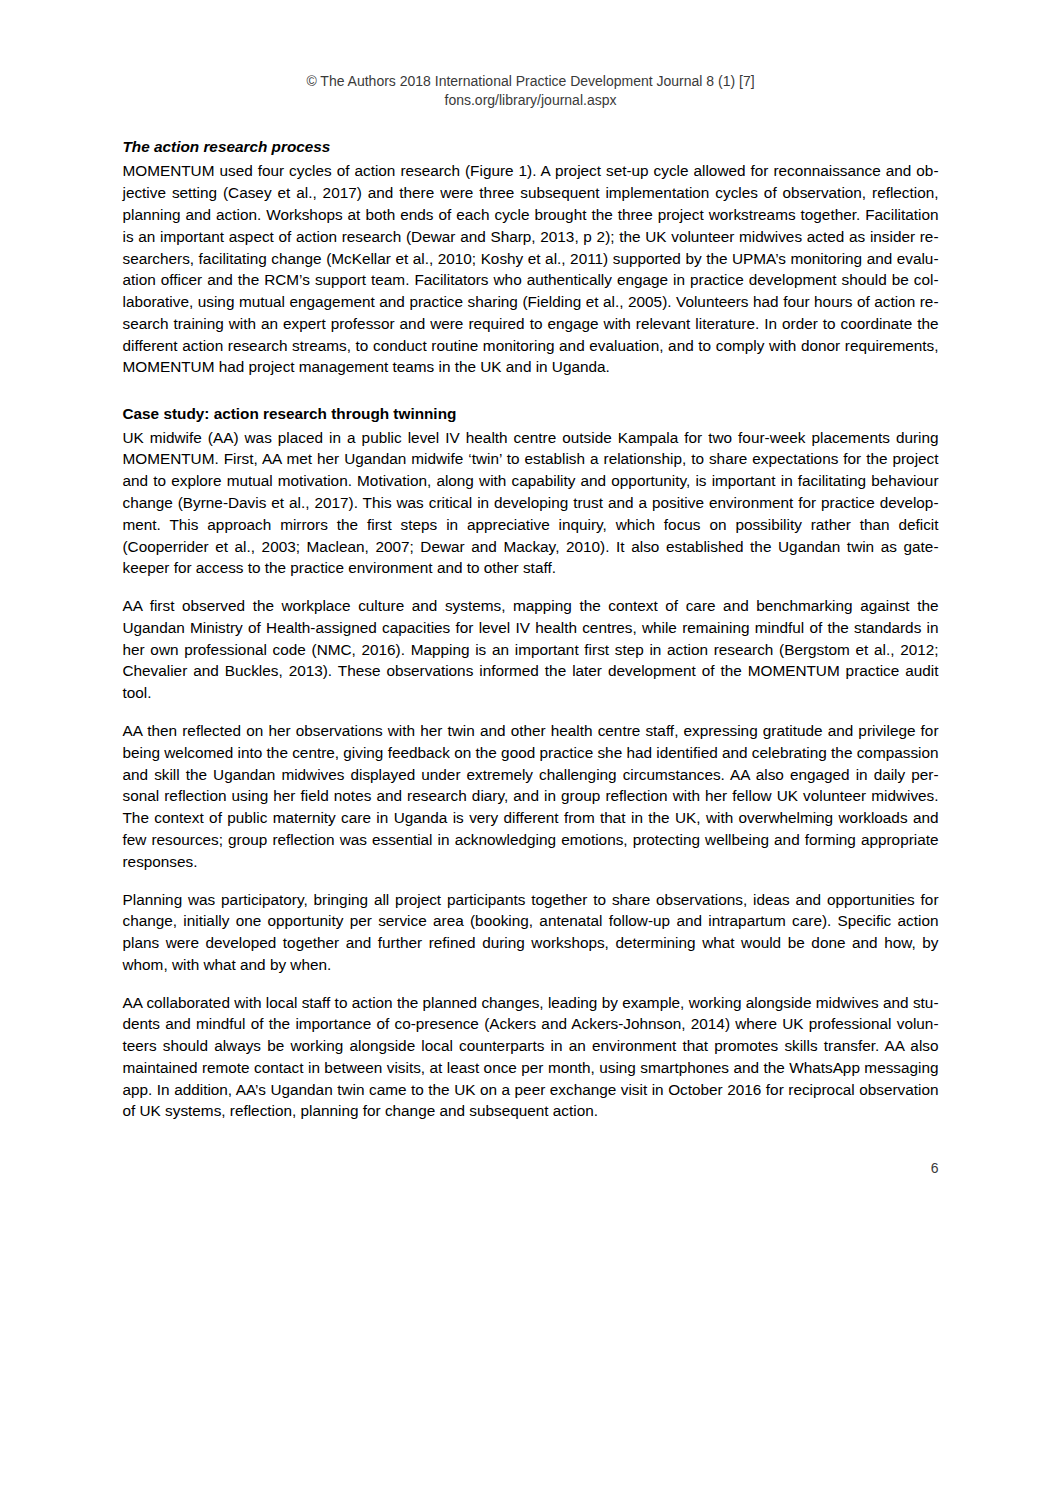© The Authors 2018 International Practice Development Journal 8 (1) [7]
fons.org/library/journal.aspx
The action research process
MOMENTUM used four cycles of action research (Figure 1). A project set-up cycle allowed for reconnaissance and objective setting (Casey et al., 2017) and there were three subsequent implementation cycles of observation, reflection, planning and action. Workshops at both ends of each cycle brought the three project workstreams together. Facilitation is an important aspect of action research (Dewar and Sharp, 2013, p 2); the UK volunteer midwives acted as insider researchers, facilitating change (McKellar et al., 2010; Koshy et al., 2011) supported by the UPMA’s monitoring and evaluation officer and the RCM’s support team. Facilitators who authentically engage in practice development should be collaborative, using mutual engagement and practice sharing (Fielding et al., 2005). Volunteers had four hours of action research training with an expert professor and were required to engage with relevant literature. In order to coordinate the different action research streams, to conduct routine monitoring and evaluation, and to comply with donor requirements, MOMENTUM had project management teams in the UK and in Uganda.
Case study: action research through twinning
UK midwife (AA) was placed in a public level IV health centre outside Kampala for two four-week placements during MOMENTUM. First, AA met her Ugandan midwife ‘twin’ to establish a relationship, to share expectations for the project and to explore mutual motivation. Motivation, along with capability and opportunity, is important in facilitating behaviour change (Byrne-Davis et al., 2017). This was critical in developing trust and a positive environment for practice development. This approach mirrors the first steps in appreciative inquiry, which focus on possibility rather than deficit (Cooperrider et al., 2003; Maclean, 2007; Dewar and Mackay, 2010). It also established the Ugandan twin as gatekeeper for access to the practice environment and to other staff.
AA first observed the workplace culture and systems, mapping the context of care and benchmarking against the Ugandan Ministry of Health-assigned capacities for level IV health centres, while remaining mindful of the standards in her own professional code (NMC, 2016). Mapping is an important first step in action research (Bergstom et al., 2012; Chevalier and Buckles, 2013). These observations informed the later development of the MOMENTUM practice audit tool.
AA then reflected on her observations with her twin and other health centre staff, expressing gratitude and privilege for being welcomed into the centre, giving feedback on the good practice she had identified and celebrating the compassion and skill the Ugandan midwives displayed under extremely challenging circumstances. AA also engaged in daily personal reflection using her field notes and research diary, and in group reflection with her fellow UK volunteer midwives. The context of public maternity care in Uganda is very different from that in the UK, with overwhelming workloads and few resources; group reflection was essential in acknowledging emotions, protecting wellbeing and forming appropriate responses.
Planning was participatory, bringing all project participants together to share observations, ideas and opportunities for change, initially one opportunity per service area (booking, antenatal follow-up and intrapartum care). Specific action plans were developed together and further refined during workshops, determining what would be done and how, by whom, with what and by when.
AA collaborated with local staff to action the planned changes, leading by example, working alongside midwives and students and mindful of the importance of co-presence (Ackers and Ackers-Johnson, 2014) where UK professional volunteers should always be working alongside local counterparts in an environment that promotes skills transfer. AA also maintained remote contact in between visits, at least once per month, using smartphones and the WhatsApp messaging app. In addition, AA’s Ugandan twin came to the UK on a peer exchange visit in October 2016 for reciprocal observation of UK systems, reflection, planning for change and subsequent action.
6